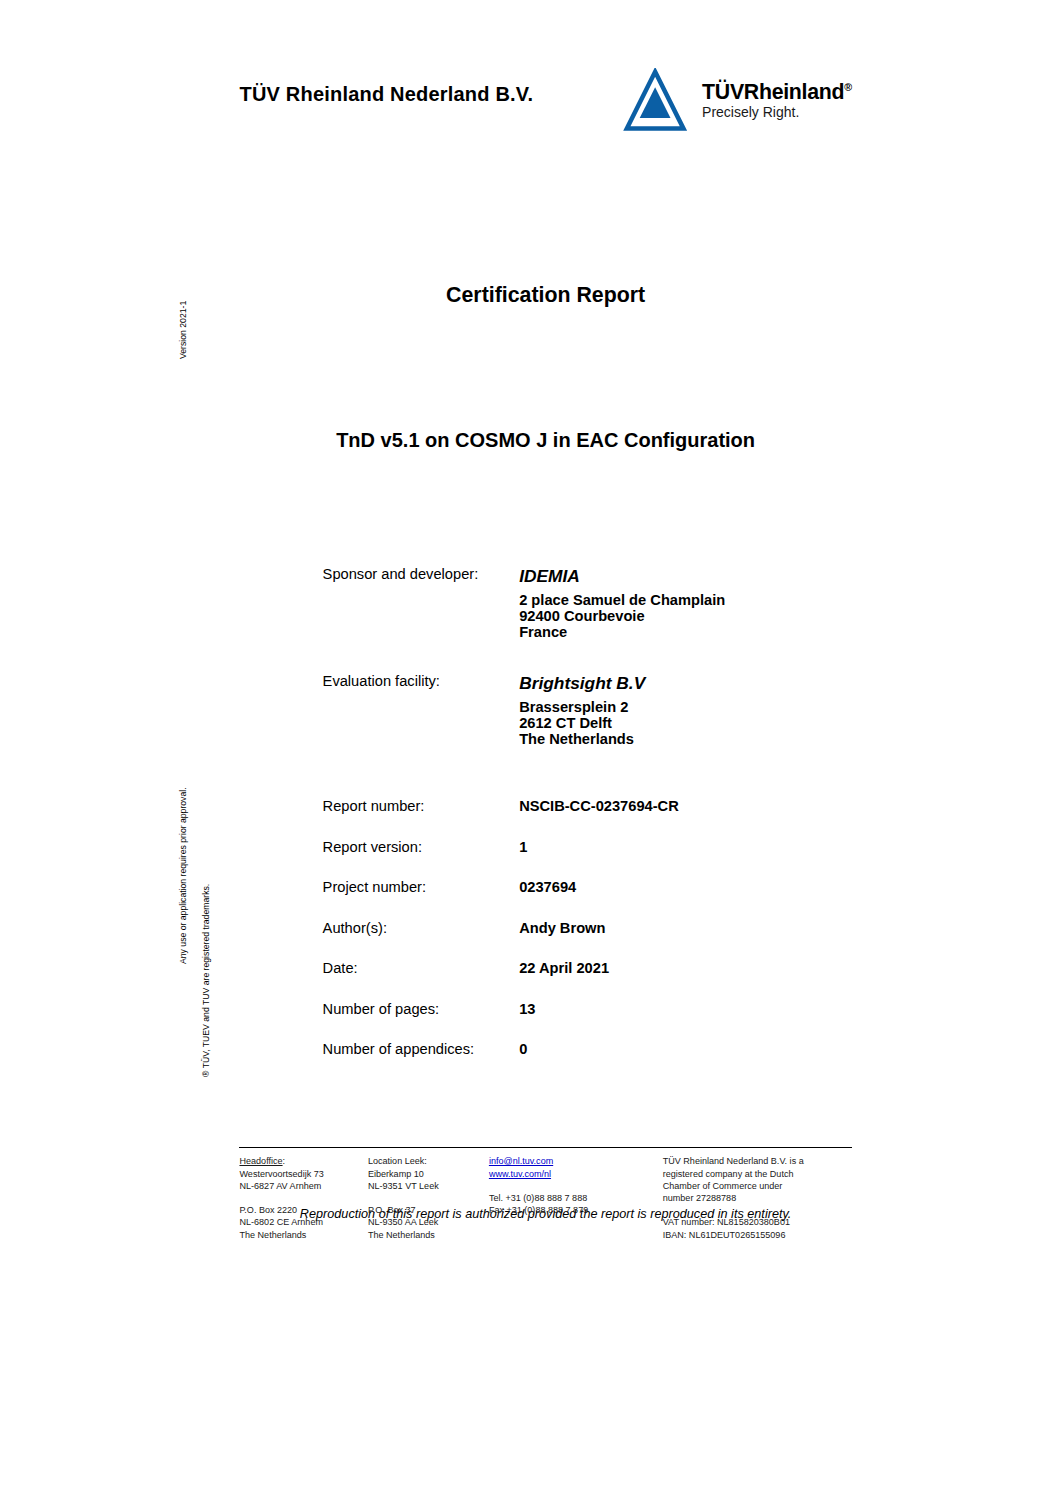Version 2021-1
Any use or application requires prior approval.
® TÜV, TUEV and TUV are registered trademarks.
TÜV Rheinland Nederland B.V.
TÜVRheinland®
Precisely Right.
Certification Report
TnD v5.1 on COSMO J in EAC Configuration
| Sponsor and developer: | IDEMIA |
| | 2 place Samuel de Champlain 92400 Courbevoie France |
| Evaluation facility: | Brightsight B.V |
| | Brassersplein 2 2612 CT Delft The Netherlands |
| Report number: | NSCIB-CC-0237694-CR |
| Report version: | 1 |
| Project number: | 0237694 |
| Author(s): | Andy Brown |
| Date: | 22 April 2021 |
| Number of pages: | 13 |
| Number of appendices: | 0 |
Reproduction of this report is authorized provided the report is reproduced in its entirety.
Headoffice:
Westervoortsedijk 73
NL-6827 AV Arnhem
P.O. Box 2220
NL-6802 CE Arnhem
The Netherlands
Location Leek:
Eiberkamp 10
NL-9351 VT Leek
P.O. Box 37
NL-9350 AA Leek
The Netherlands
info@nl.tuv.com
www.tuv.com/nl
Tel. +31 (0)88 888 7 888
Fax +31 (0)88 888 7 879
TÜV Rheinland Nederland B.V. is a
registered company at the Dutch
Chamber of Commerce under
number 27288788
VAT number: NL815820380B01
IBAN: NL61DEUT0265155096